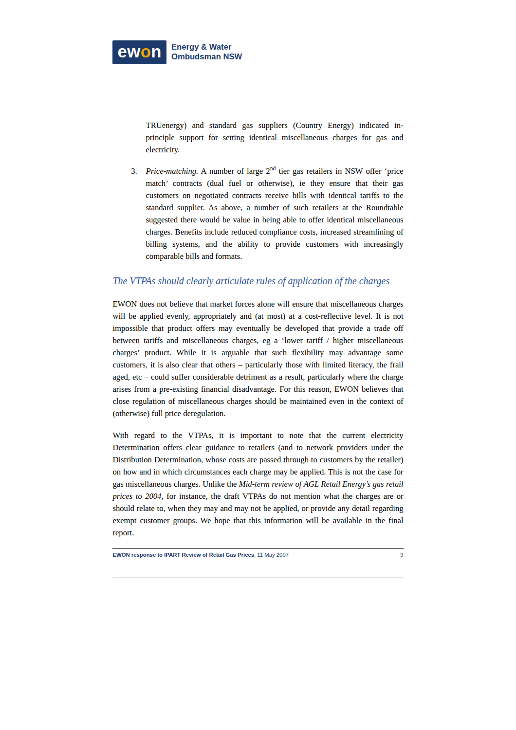ewon
Energy & Water
Ombudsman NSW
TRUenergy) and standard gas suppliers (Country Energy) indicated in-principle support for setting identical miscellaneous charges for gas and electricity.
3. Price-matching. A number of large 2nd tier gas retailers in NSW offer ‘price match’ contracts (dual fuel or otherwise), ie they ensure that their gas customers on negotiated contracts receive bills with identical tariffs to the standard supplier. As above, a number of such retailers at the Roundtable suggested there would be value in being able to offer identical miscellaneous charges. Benefits include reduced compliance costs, increased streamlining of billing systems, and the ability to provide customers with increasingly comparable bills and formats.
The VTPAs should clearly articulate rules of application of the charges
EWON does not believe that market forces alone will ensure that miscellaneous charges will be applied evenly, appropriately and (at most) at a cost-reflective level. It is not impossible that product offers may eventually be developed that provide a trade off between tariffs and miscellaneous charges, eg a ‘lower tariff / higher miscellaneous charges’ product. While it is arguable that such flexibility may advantage some customers, it is also clear that others – particularly those with limited literacy, the frail aged, etc – could suffer considerable detriment as a result, particularly where the charge arises from a pre-existing financial disadvantage. For this reason, EWON believes that close regulation of miscellaneous charges should be maintained even in the context of (otherwise) full price deregulation.
With regard to the VTPAs, it is important to note that the current electricity Determination offers clear guidance to retailers (and to network providers under the Distribution Determination, whose costs are passed through to customers by the retailer) on how and in which circumstances each charge may be applied. This is not the case for gas miscellaneous charges. Unlike the Mid-term review of AGL Retail Energy’s gas retail prices to 2004, for instance, the draft VTPAs do not mention what the charges are or should relate to, when they may and may not be applied, or provide any detail regarding exempt customer groups. We hope that this information will be available in the final report.
EWON response to IPART Review of Retail Gas Prices, 11 May 2007
9